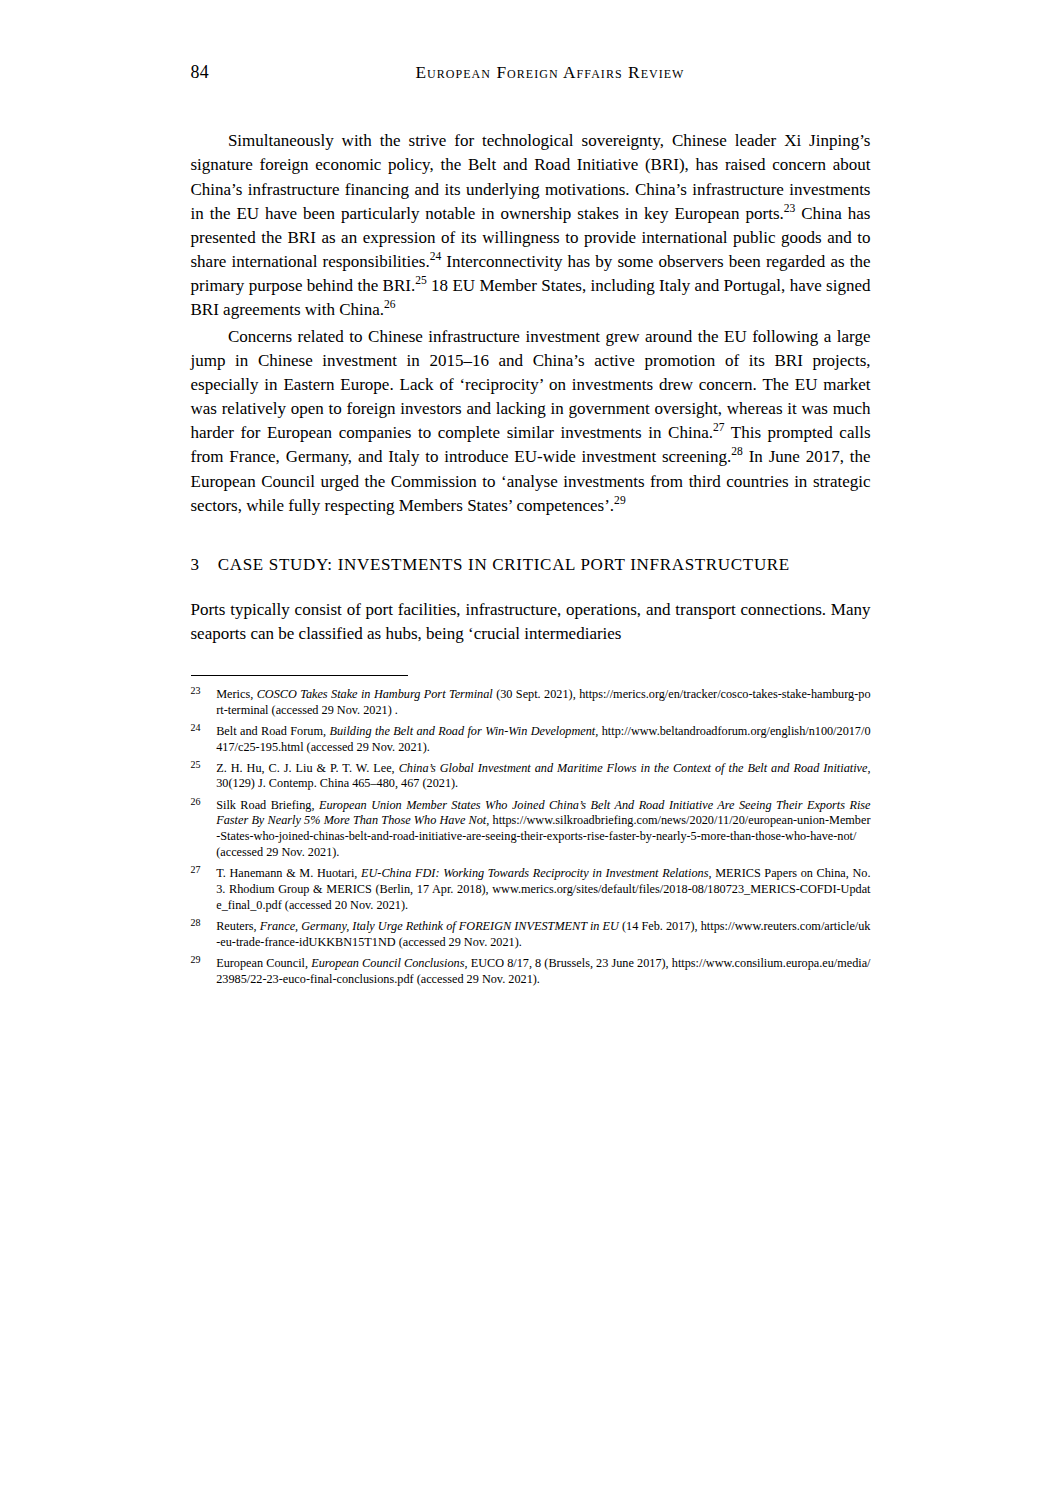84 European Foreign Affairs Review
Simultaneously with the strive for technological sovereignty, Chinese leader Xi Jinping’s signature foreign economic policy, the Belt and Road Initiative (BRI), has raised concern about China’s infrastructure financing and its underlying motivations. China’s infrastructure investments in the EU have been particularly notable in ownership stakes in key European ports.23 China has presented the BRI as an expression of its willingness to provide international public goods and to share international responsibilities.24 Interconnectivity has by some observers been regarded as the primary purpose behind the BRI.25 18 EU Member States, including Italy and Portugal, have signed BRI agreements with China.26
Concerns related to Chinese infrastructure investment grew around the EU following a large jump in Chinese investment in 2015–16 and China’s active promotion of its BRI projects, especially in Eastern Europe. Lack of ‘reciprocity’ on investments drew concern. The EU market was relatively open to foreign investors and lacking in government oversight, whereas it was much harder for European companies to complete similar investments in China.27 This prompted calls from France, Germany, and Italy to introduce EU-wide investment screening.28 In June 2017, the European Council urged the Commission to ‘analyse investments from third countries in strategic sectors, while fully respecting Members States’ competences’.29
3 Case Study: Investments in Critical Port Infrastructure
Ports typically consist of port facilities, infrastructure, operations, and transport connections. Many seaports can be classified as hubs, being ‘crucial intermediaries
Merics, COSCO Takes Stake in Hamburg Port Terminal (30 Sept. 2021), https://merics.org/en/tracker/cosco-takes-stake-hamburg-port-terminal (accessed 29 Nov. 2021) .
Belt and Road Forum, Building the Belt and Road for Win-Win Development, http://www.beltandroadforum.org/english/n100/2017/0417/c25-195.html (accessed 29 Nov. 2021).
Z. H. Hu, C. J. Liu & P. T. W. Lee, China’s Global Investment and Maritime Flows in the Context of the Belt and Road Initiative, 30(129) J. Contemp. China 465–480, 467 (2021).
Silk Road Briefing, European Union Member States Who Joined China’s Belt And Road Initiative Are Seeing Their Exports Rise Faster By Nearly 5% More Than Those Who Have Not, https://www.silkroadbriefing.com/news/2020/11/20/european-union-Member-States-who-joined-chinas-belt-and-road-initiative-are-seeing-their-exports-rise-faster-by-nearly-5-more-than-those-who-have-not/ (accessed 29 Nov. 2021).
T. Hanemann & M. Huotari, EU-China FDI: Working Towards Reciprocity in Investment Relations, MERICS Papers on China, No. 3. Rhodium Group & MERICS (Berlin, 17 Apr. 2018), www.merics.org/sites/default/files/2018-08/180723_MERICS-COFDI-Update_final_0.pdf (accessed 20 Nov. 2021).
Reuters, France, Germany, Italy Urge Rethink of FOREIGN INVESTMENT in EU (14 Feb. 2017), https://www.reuters.com/article/uk-eu-trade-france-idUKKBN15T1ND (accessed 29 Nov. 2021).
European Council, European Council Conclusions, EUCO 8/17, 8 (Brussels, 23 June 2017), https://www.consilium.europa.eu/media/23985/22-23-euco-final-conclusions.pdf (accessed 29 Nov. 2021).